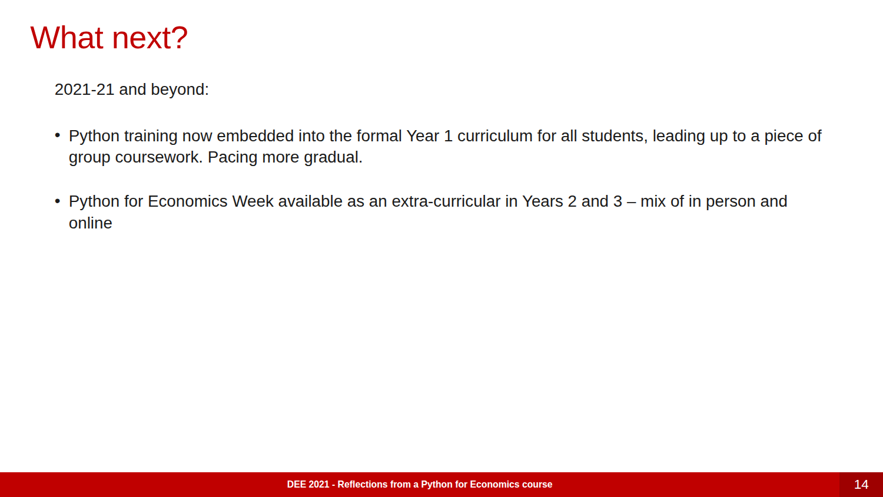What next?
2021-21 and beyond:
Python training now embedded into the formal Year 1 curriculum for all students, leading up to a piece of group coursework. Pacing more gradual.
Python for Economics Week available as an extra-curricular in Years 2 and 3 – mix of in person and online
DEE 2021 - Reflections from a Python for Economics course
14